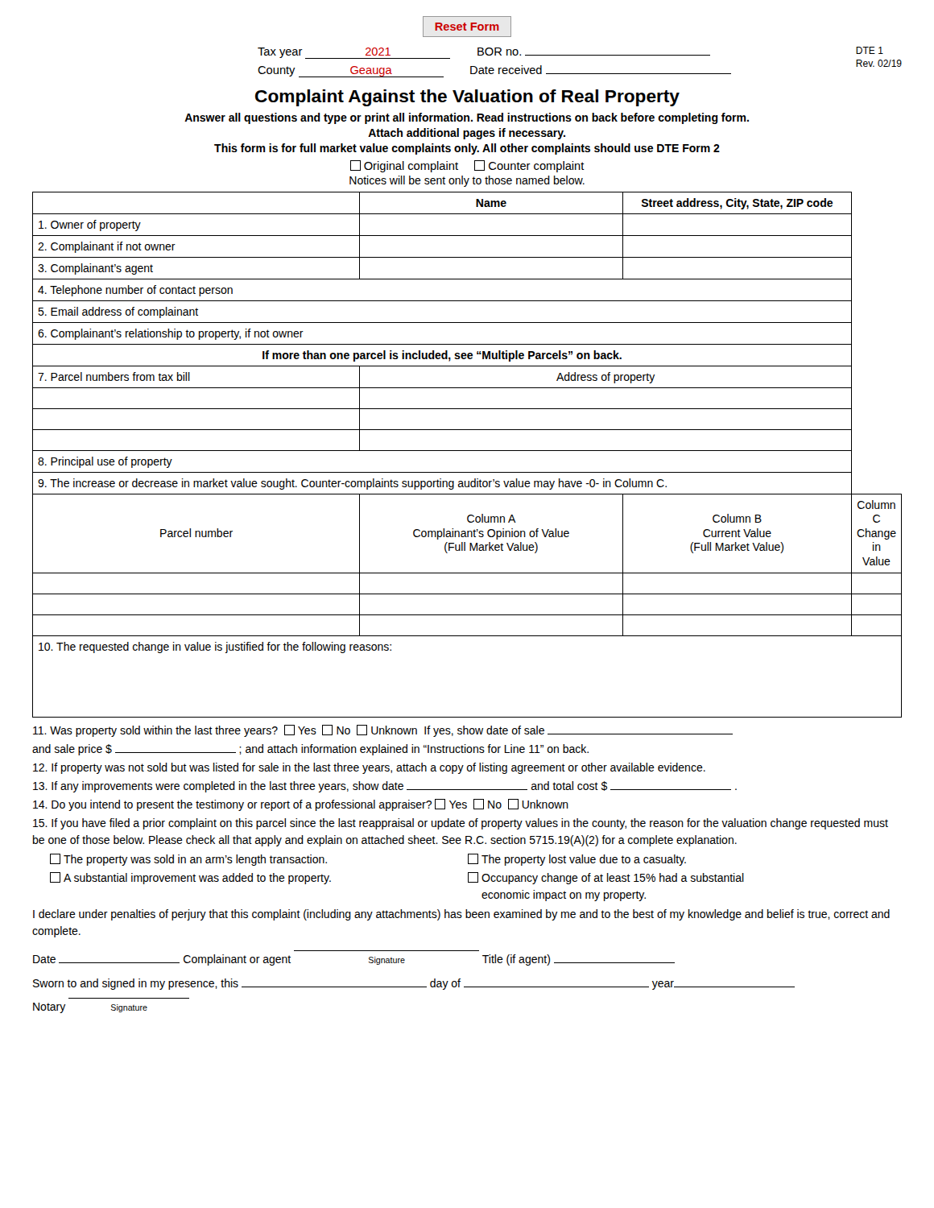Reset Form
DTE 1
Rev. 02/19
Tax year 2021 BOR no.
County Geauga Date received
Complaint Against the Valuation of Real Property
Answer all questions and type or print all information. Read instructions on back before completing form.
Attach additional pages if necessary.
This form is for full market value complaints only. All other complaints should use DTE Form 2
Original complaint Counter complaint
Notices will be sent only to those named below.
| | Name | Street address, City, State, ZIP code |
| 1. Owner of property | | |
| 2. Complainant if not owner | | |
| 3. Complainant’s agent | | |
| 4. Telephone number of contact person |
| 5. Email address of complainant |
| 6. Complainant’s relationship to property, if not owner |
| If more than one parcel is included, see “Multiple Parcels” on back. |
| 7. Parcel numbers from tax bill | Address of property |
| 8. Principal use of property |
| 9. The increase or decrease in market value sought. Counter-complaints supporting auditor’s value may have -0- in Column C. |
| Parcel number | Column A Complainant’s Opinion of Value (Full Market Value) | Column B Current Value (Full Market Value) | Column C Change in Value |
| 10. The requested change in value is justified for the following reasons: |
11. Was property sold within the last three years? Yes No Unknown If yes, show date of sale
and sale price $ ; and attach information explained in “Instructions for Line 11” on back.
12. If property was not sold but was listed for sale in the last three years, attach a copy of listing agreement or other available evidence.
13. If any improvements were completed in the last three years, show date and total cost $ .
14. Do you intend to present the testimony or report of a professional appraiser? Yes No Unknown
15. If you have filed a prior complaint on this parcel since the last reappraisal or update of property values in the county, the reason for the valuation change requested must be one of those below. Please check all that apply and explain on attached sheet. See R.C. section 5715.19(A)(2) for a complete explanation.
| The property was sold in an arm’s length transaction. | The property lost value due to a casualty. |
| A substantial improvement was added to the property. | Occupancy change of at least 15% had a substantial economic impact on my property. |
I declare under penalties of perjury that this complaint (including any attachments) has been examined by me and to the best of my knowledge and belief is true, correct and complete.
Date Complainant or agent Signature Title (if agent)
Sworn to and signed in my presence, this day of year
Notary Signature